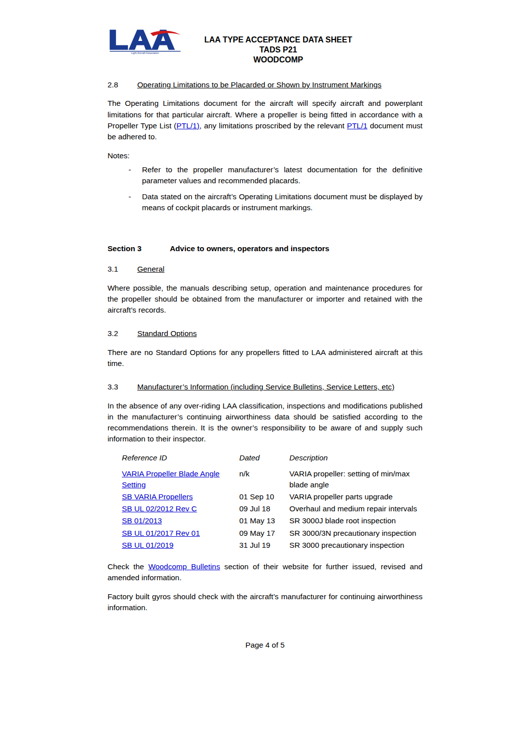Light Aircraft Association
LAA TYPE ACCEPTANCE DATA SHEET
TADS P21
WOODCOMP
2.8 Operating Limitations to be Placarded or Shown by Instrument Markings
The Operating Limitations document for the aircraft will specify aircraft and powerplant limitations for that particular aircraft. Where a propeller is being fitted in accordance with a Propeller Type List (PTL/1), any limitations proscribed by the relevant PTL/1 document must be adhered to.
Notes:
Refer to the propeller manufacturer’s latest documentation for the definitive parameter values and recommended placards.
Data stated on the aircraft’s Operating Limitations document must be displayed by means of cockpit placards or instrument markings.
Section 3 Advice to owners, operators and inspectors
3.1 General
Where possible, the manuals describing setup, operation and maintenance procedures for the propeller should be obtained from the manufacturer or importer and retained with the aircraft’s records.
3.2 Standard Options
There are no Standard Options for any propellers fitted to LAA administered aircraft at this time.
3.3 Manufacturer’s Information (including Service Bulletins, Service Letters, etc)
In the absence of any over-riding LAA classification, inspections and modifications published in the manufacturer’s continuing airworthiness data should be satisfied according to the recommendations therein. It is the owner’s responsibility to be aware of and supply such information to their inspector.
| Reference ID | Dated | Description |
| --- | --- | --- |
| VARIA Propeller Blade Angle Setting | n/k | VARIA propeller: setting of min/max blade angle |
| SB VARIA Propellers | 01 Sep 10 | VARIA propeller parts upgrade |
| SB UL 02/2012 Rev C | 09 Jul 18 | Overhaul and medium repair intervals |
| SB 01/2013 | 01 May 13 | SR 3000J blade root inspection |
| SB UL 01/2017 Rev 01 | 09 May 17 | SR 3000/3N precautionary inspection |
| SB UL 01/2019 | 31 Jul 19 | SR 3000 precautionary inspection |
Check the Woodcomp Bulletins section of their website for further issued, revised and amended information.
Factory built gyros should check with the aircraft’s manufacturer for continuing airworthiness information.
Page 4 of 5